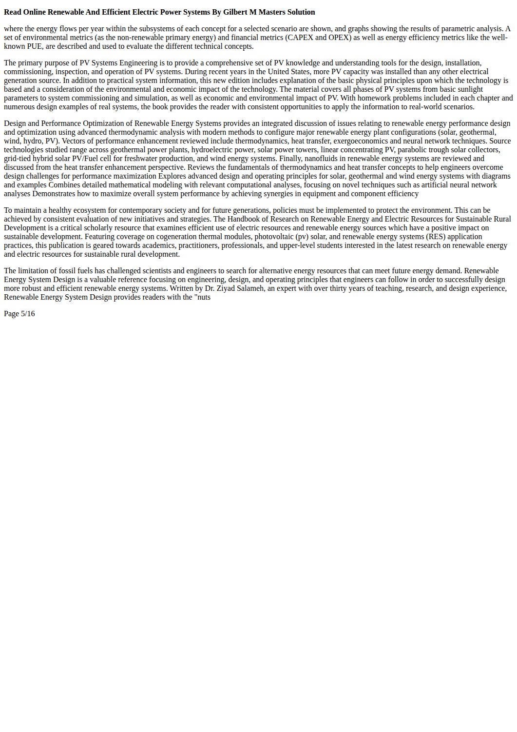Read Online Renewable And Efficient Electric Power Systems By Gilbert M Masters Solution
where the energy flows per year within the subsystems of each concept for a selected scenario are shown, and graphs showing the results of parametric analysis. A set of environmental metrics (as the non-renewable primary energy) and financial metrics (CAPEX and OPEX) as well as energy efficiency metrics like the well-known PUE, are described and used to evaluate the different technical concepts.
The primary purpose of PV Systems Engineering is to provide a comprehensive set of PV knowledge and understanding tools for the design, installation, commissioning, inspection, and operation of PV systems. During recent years in the United States, more PV capacity was installed than any other electrical generation source. In addition to practical system information, this new edition includes explanation of the basic physical principles upon which the technology is based and a consideration of the environmental and economic impact of the technology. The material covers all phases of PV systems from basic sunlight parameters to system commissioning and simulation, as well as economic and environmental impact of PV. With homework problems included in each chapter and numerous design examples of real systems, the book provides the reader with consistent opportunities to apply the information to real-world scenarios.
Design and Performance Optimization of Renewable Energy Systems provides an integrated discussion of issues relating to renewable energy performance design and optimization using advanced thermodynamic analysis with modern methods to configure major renewable energy plant configurations (solar, geothermal, wind, hydro, PV). Vectors of performance enhancement reviewed include thermodynamics, heat transfer, exergoeconomics and neural network techniques. Source technologies studied range across geothermal power plants, hydroelectric power, solar power towers, linear concentrating PV, parabolic trough solar collectors, grid-tied hybrid solar PV/Fuel cell for freshwater production, and wind energy systems. Finally, nanofluids in renewable energy systems are reviewed and discussed from the heat transfer enhancement perspective. Reviews the fundamentals of thermodynamics and heat transfer concepts to help engineers overcome design challenges for performance maximization Explores advanced design and operating principles for solar, geothermal and wind energy systems with diagrams and examples Combines detailed mathematical modeling with relevant computational analyses, focusing on novel techniques such as artificial neural network analyses Demonstrates how to maximize overall system performance by achieving synergies in equipment and component efficiency
To maintain a healthy ecosystem for contemporary society and for future generations, policies must be implemented to protect the environment. This can be achieved by consistent evaluation of new initiatives and strategies. The Handbook of Research on Renewable Energy and Electric Resources for Sustainable Rural Development is a critical scholarly resource that examines efficient use of electric resources and renewable energy sources which have a positive impact on sustainable development. Featuring coverage on cogeneration thermal modules, photovoltaic (pv) solar, and renewable energy systems (RES) application practices, this publication is geared towards academics, practitioners, professionals, and upper-level students interested in the latest research on renewable energy and electric resources for sustainable rural development.
The limitation of fossil fuels has challenged scientists and engineers to search for alternative energy resources that can meet future energy demand. Renewable Energy System Design is a valuable reference focusing on engineering, design, and operating principles that engineers can follow in order to successfully design more robust and efficient renewable energy systems. Written by Dr. Ziyad Salameh, an expert with over thirty years of teaching, research, and design experience, Renewable Energy System Design provides readers with the "nuts
Page 5/16